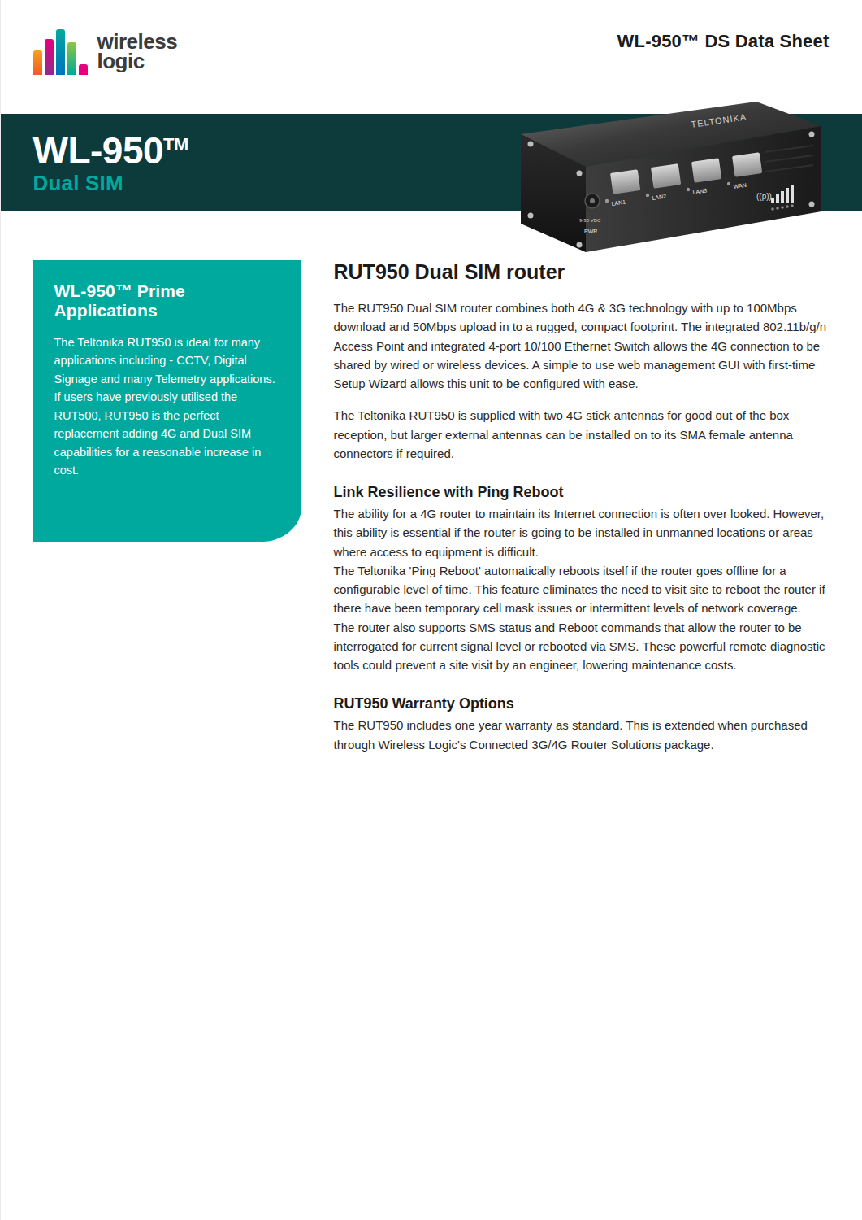wireless
logic
WL-950™ DS Data Sheet
WL-950TM Dual SIM
TELTONIKA LAN1 LAN2 LAN3 WAN 9-30 VDC PWR ((p))
WL-950™ Prime Applications
The Teltonika RUT950 is ideal for many applications including - CCTV, Digital Signage and many Telemetry applications. If users have previously utilised the RUT500, RUT950 is the perfect replacement adding 4G and Dual SIM capabilities for a reasonable increase in cost.
RUT950 Dual SIM router
The RUT950 Dual SIM router combines both 4G & 3G technology with up to 100Mbps download and 50Mbps upload in to a rugged, compact footprint. The integrated 802.11b/g/n Access Point and integrated 4-port 10/100 Ethernet Switch allows the 4G connection to be shared by wired or wireless devices. A simple to use web management GUI with first-time Setup Wizard allows this unit to be configured with ease.
The Teltonika RUT950 is supplied with two 4G stick antennas for good out of the box reception, but larger external antennas can be installed on to its SMA female antenna connectors if required.
Link Resilience with Ping Reboot
The ability for a 4G router to maintain its Internet connection is often over looked. However, this ability is essential if the router is going to be installed in unmanned locations or areas where access to equipment is difficult.
The Teltonika 'Ping Reboot' automatically reboots itself if the router goes offline for a configurable level of time. This feature eliminates the need to visit site to reboot the router if there have been temporary cell mask issues or intermittent levels of network coverage.
The router also supports SMS status and Reboot commands that allow the router to be interrogated for current signal level or rebooted via SMS. These powerful remote diagnostic tools could prevent a site visit by an engineer, lowering maintenance costs.
RUT950 Warranty Options
The RUT950 includes one year warranty as standard. This is extended when purchased through Wireless Logic's Connected 3G/4G Router Solutions package.